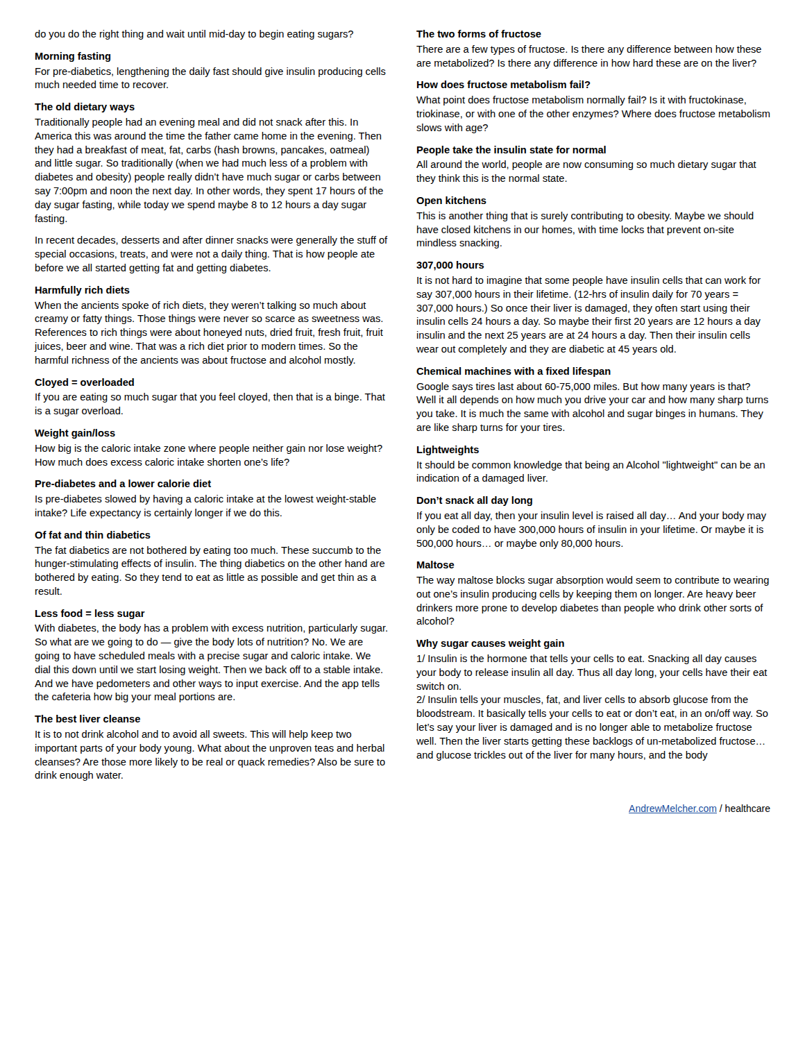do you do the right thing and wait until mid-day to begin eating sugars?
Morning fasting
For pre-diabetics, lengthening the daily fast should give insulin producing cells much needed time to recover.
The old dietary ways
Traditionally people had an evening meal and did not snack after this. In America this was around the time the father came home in the evening. Then they had a breakfast of meat, fat, carbs (hash browns, pancakes, oatmeal) and little sugar. So traditionally (when we had much less of a problem with diabetes and obesity) people really didn’t have much sugar or carbs between say 7:00pm and noon the next day. In other words, they spent 17 hours of the day sugar fasting, while today we spend maybe 8 to 12 hours a day sugar fasting.
In recent decades, desserts and after dinner snacks were generally the stuff of special occasions, treats, and were not a daily thing. That is how people ate before we all started getting fat and getting diabetes.
Harmfully rich diets
When the ancients spoke of rich diets, they weren’t talking so much about creamy or fatty things. Those things were never so scarce as sweetness was. References to rich things were about honeyed nuts, dried fruit, fresh fruit, fruit juices, beer and wine. That was a rich diet prior to modern times. So the harmful richness of the ancients was about fructose and alcohol mostly.
Cloyed = overloaded
If you are eating so much sugar that you feel cloyed, then that is a binge. That is a sugar overload.
Weight gain/loss
How big is the caloric intake zone where people neither gain nor lose weight? How much does excess caloric intake shorten one’s life?
Pre-diabetes and a lower calorie diet
Is pre-diabetes slowed by having a caloric intake at the lowest weight-stable intake? Life expectancy is certainly longer if we do this.
Of fat and thin diabetics
The fat diabetics are not bothered by eating too much. These succumb to the hunger-stimulating effects of insulin. The thing diabetics on the other hand are bothered by eating. So they tend to eat as little as possible and get thin as a result.
Less food = less sugar
With diabetes, the body has a problem with excess nutrition, particularly sugar. So what are we going to do — give the body lots of nutrition? No. We are going to have scheduled meals with a precise sugar and caloric intake. We dial this down until we start losing weight. Then we back off to a stable intake. And we have pedometers and other ways to input exercise. And the app tells the cafeteria how big your meal portions are.
The best liver cleanse
It is to not drink alcohol and to avoid all sweets. This will help keep two important parts of your body young. What about the unproven teas and herbal cleanses? Are those more likely to be real or quack remedies? Also be sure to drink enough water.
The two forms of fructose
There are a few types of fructose. Is there any difference between how these are metabolized? Is there any difference in how hard these are on the liver?
How does fructose metabolism fail?
What point does fructose metabolism normally fail? Is it with fructokinase, triokinase, or with one of the other enzymes? Where does fructose metabolism slows with age?
People take the insulin state for normal
All around the world, people are now consuming so much dietary sugar that they think this is the normal state.
Open kitchens
This is another thing that is surely contributing to obesity. Maybe we should have closed kitchens in our homes, with time locks that prevent on-site mindless snacking.
307,000 hours
It is not hard to imagine that some people have insulin cells that can work for say 307,000 hours in their lifetime. (12-hrs of insulin daily for 70 years = 307,000 hours.) So once their liver is damaged, they often start using their insulin cells 24 hours a day. So maybe their first 20 years are 12 hours a day insulin and the next 25 years are at 24 hours a day. Then their insulin cells wear out completely and they are diabetic at 45 years old.
Chemical machines with a fixed lifespan
Google says tires last about 60-75,000 miles. But how many years is that? Well it all depends on how much you drive your car and how many sharp turns you take. It is much the same with alcohol and sugar binges in humans. They are like sharp turns for your tires.
Lightweights
It should be common knowledge that being an Alcohol "lightweight" can be an indication of a damaged liver.
Don’t snack all day long
If you eat all day, then your insulin level is raised all day… And your body may only be coded to have 300,000 hours of insulin in your lifetime. Or maybe it is 500,000 hours… or maybe only 80,000 hours.
Maltose
The way maltose blocks sugar absorption would seem to contribute to wearing out one’s insulin producing cells by keeping them on longer. Are heavy beer drinkers more prone to develop diabetes than people who drink other sorts of alcohol?
Why sugar causes weight gain
1/ Insulin is the hormone that tells your cells to eat. Snacking all day causes your body to release insulin all day. Thus all day long, your cells have their eat switch on.
2/ Insulin tells your muscles, fat, and liver cells to absorb glucose from the bloodstream. It basically tells your cells to eat or don’t eat, in an on/off way. So let’s say your liver is damaged and is no longer able to metabolize fructose well. Then the liver starts getting these backlogs of un-metabolized fructose… and glucose trickles out of the liver for many hours, and the body
AndrewMelcher.com / healthcare